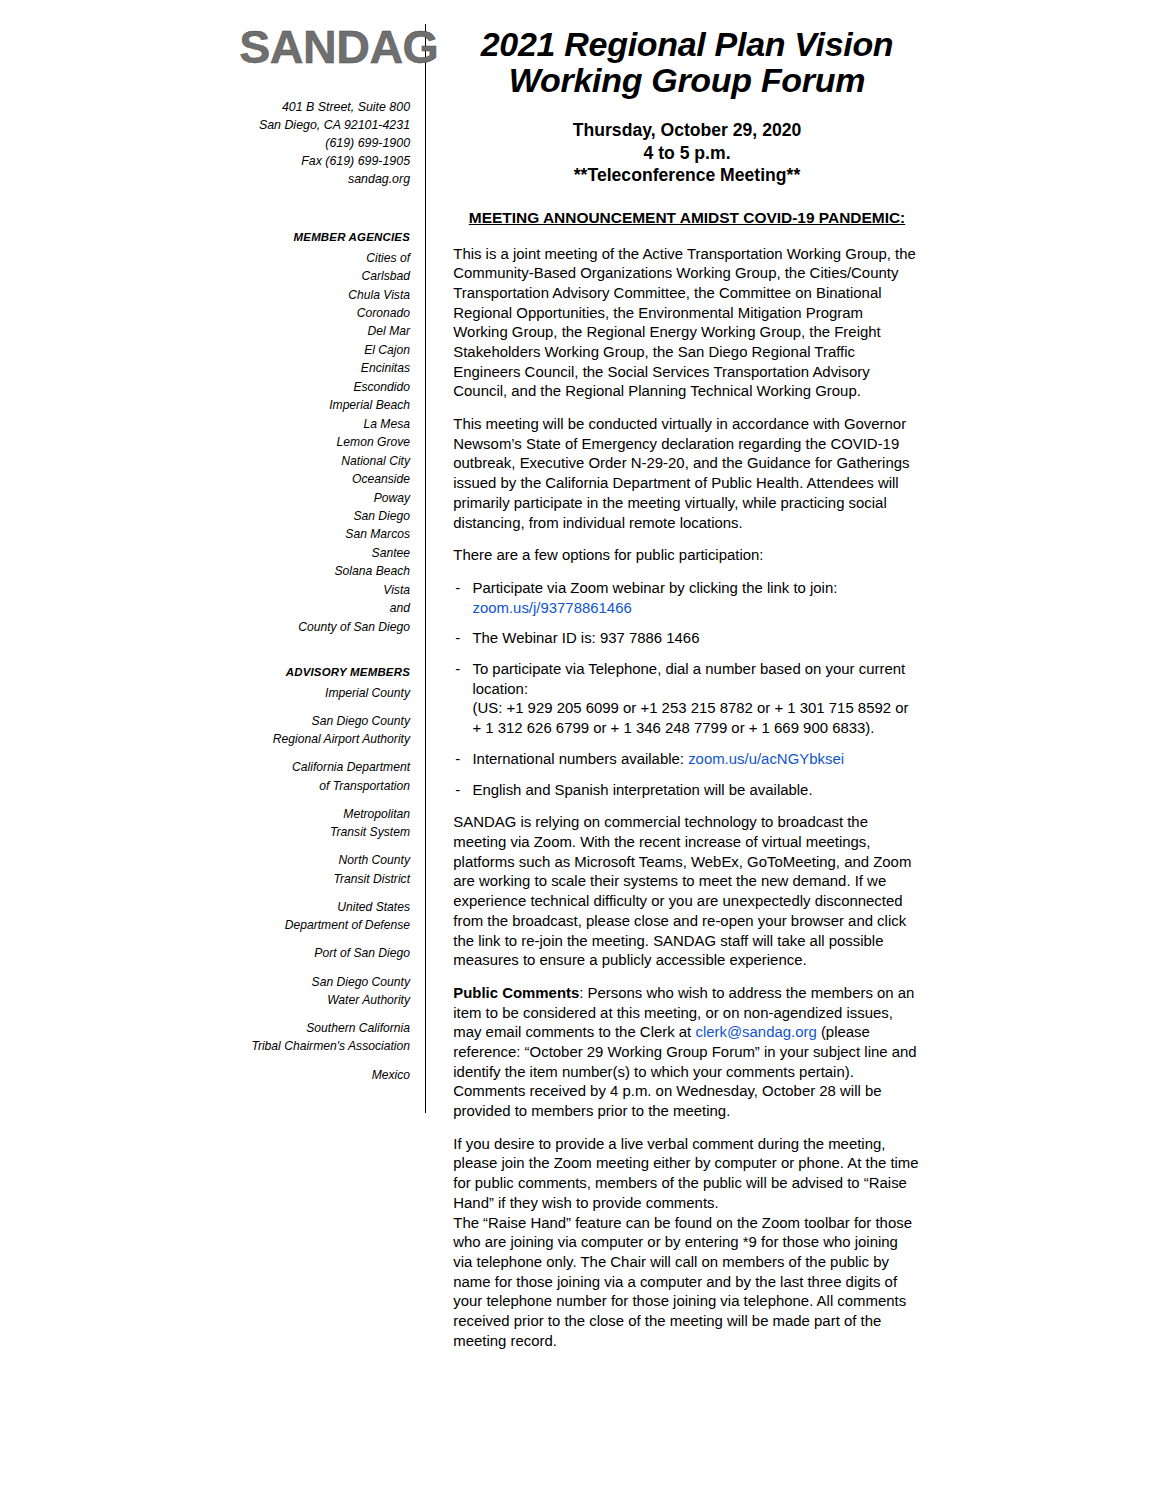SANDAG
401 B Street, Suite 800
San Diego, CA 92101-4231
(619) 699-1900
Fax (619) 699-1905
sandag.org
MEMBER AGENCIES
Cities of
Carlsbad
Chula Vista
Coronado
Del Mar
El Cajon
Encinitas
Escondido
Imperial Beach
La Mesa
Lemon Grove
National City
Oceanside
Poway
San Diego
San Marcos
Santee
Solana Beach
Vista
and
County of San Diego
ADVISORY MEMBERS
Imperial County
San Diego County
Regional Airport Authority
California Department
of Transportation
Metropolitan
Transit System
North County
Transit District
United States
Department of Defense
Port of San Diego
San Diego County
Water Authority
Southern California
Tribal Chairmen's Association
Mexico
2021 Regional Plan Vision
Working Group Forum
Thursday, October 29, 2020
4 to 5 p.m.
**Teleconference Meeting**
MEETING ANNOUNCEMENT AMIDST COVID-19 PANDEMIC:
This is a joint meeting of the Active Transportation Working Group, the Community-Based Organizations Working Group, the Cities/County Transportation Advisory Committee, the Committee on Binational Regional Opportunities, the Environmental Mitigation Program Working Group, the Regional Energy Working Group, the Freight Stakeholders Working Group, the San Diego Regional Traffic Engineers Council, the Social Services Transportation Advisory Council, and the Regional Planning Technical Working Group.
This meeting will be conducted virtually in accordance with Governor Newsom’s State of Emergency declaration regarding the COVID-19 outbreak, Executive Order N-29-20, and the Guidance for Gatherings issued by the California Department of Public Health. Attendees will primarily participate in the meeting virtually, while practicing social distancing, from individual remote locations.
There are a few options for public participation:
Participate via Zoom webinar by clicking the link to join: zoom.us/j/93778861466
The Webinar ID is: 937 7886 1466
To participate via Telephone, dial a number based on your current location:
(US: +1 929 205 6099 or +1 253 215 8782 or + 1 301 715 8592 or + 1 312 626 6799 or + 1 346 248 7799 or + 1 669 900 6833).
International numbers available: zoom.us/u/acNGYbksei
English and Spanish interpretation will be available.
SANDAG is relying on commercial technology to broadcast the meeting via Zoom. With the recent increase of virtual meetings, platforms such as Microsoft Teams, WebEx, GoToMeeting, and Zoom are working to scale their systems to meet the new demand. If we experience technical difficulty or you are unexpectedly disconnected from the broadcast, please close and re-open your browser and click the link to re-join the meeting. SANDAG staff will take all possible measures to ensure a publicly accessible experience.
Public Comments: Persons who wish to address the members on an item to be considered at this meeting, or on non-agendized issues, may email comments to the Clerk at clerk@sandag.org (please reference: “October 29 Working Group Forum” in your subject line and identify the item number(s) to which your comments pertain). Comments received by 4 p.m. on Wednesday, October 28 will be provided to members prior to the meeting.
If you desire to provide a live verbal comment during the meeting, please join the Zoom meeting either by computer or phone. At the time for public comments, members of the public will be advised to “Raise Hand” if they wish to provide comments.
The “Raise Hand” feature can be found on the Zoom toolbar for those who are joining via computer or by entering *9 for those who joining via telephone only. The Chair will call on members of the public by name for those joining via a computer and by the last three digits of your telephone number for those joining via telephone. All comments received prior to the close of the meeting will be made part of the meeting record.